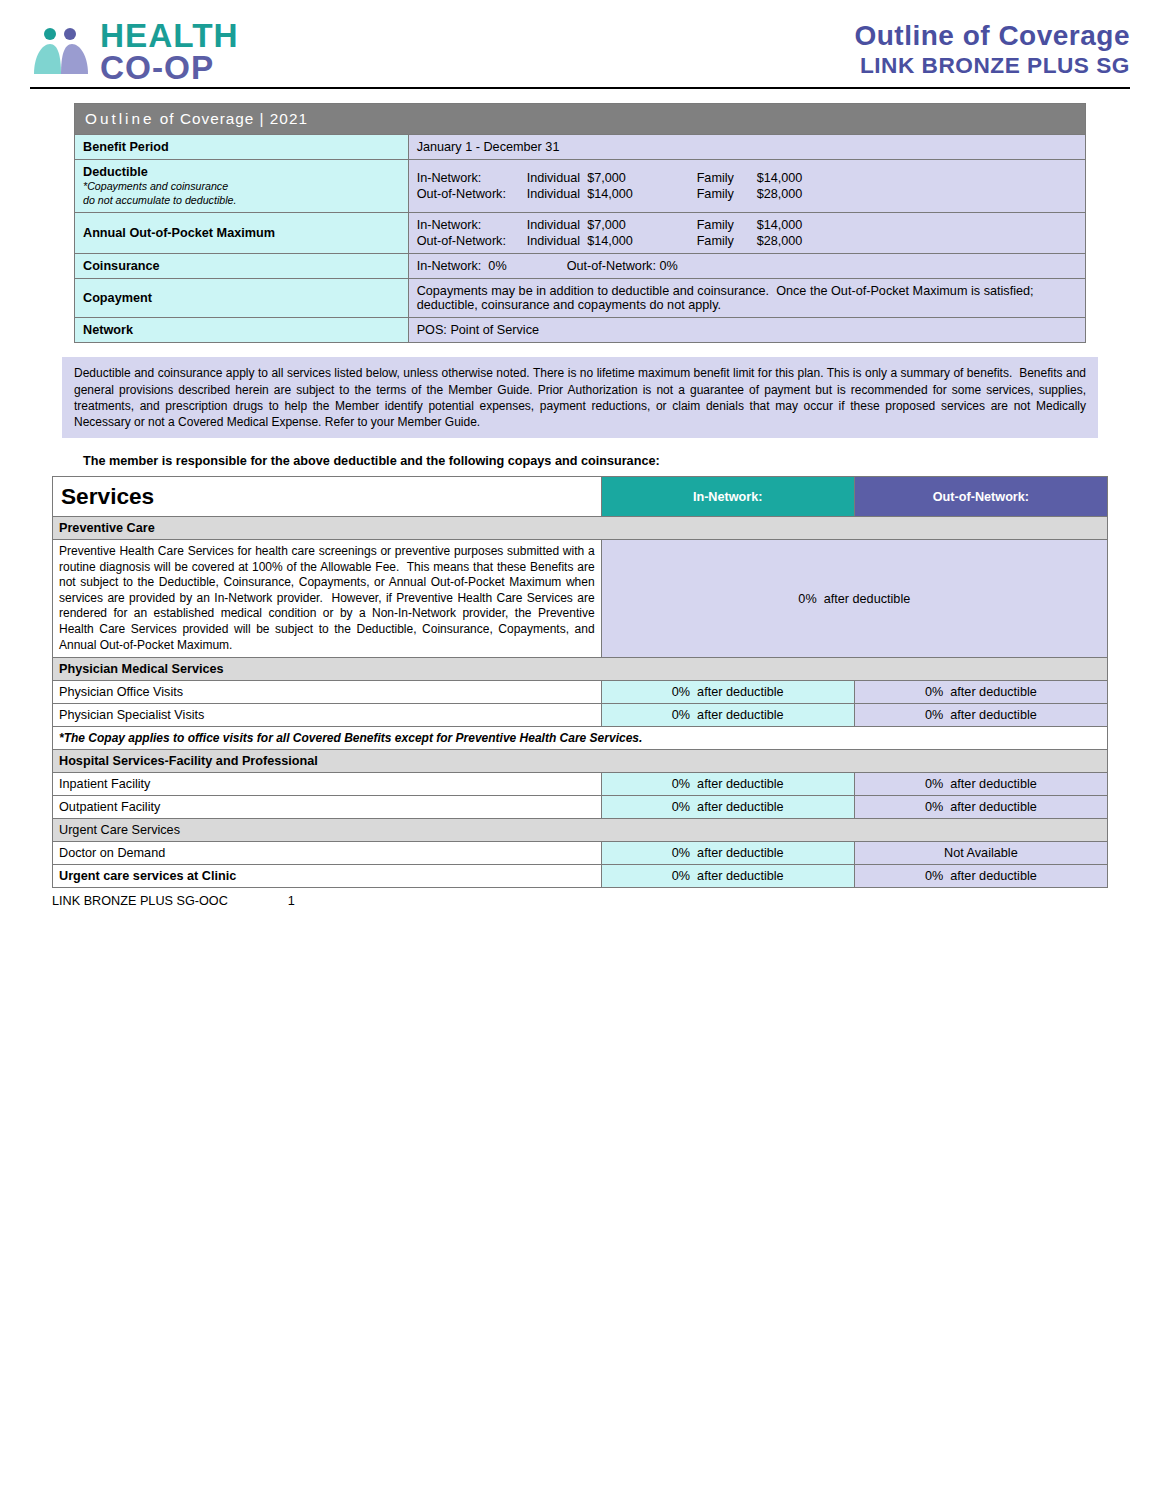HEALTH
CO-OP
Outline of Coverage
LINK BRONZE PLUS SG
| Outline of Coverage / 2021 |
| Benefit Period | January 1 - December 31 |
| Deductible *Copayments and coinsurance do not accumulate to deductible. | In-Network: Individual $7,000 Family $14,000 Out-of-Network: Individual $14,000 Family $28,000 |
| Annual Out-of-Pocket Maximum | In-Network: Individual $7,000 Family $14,000 Out-of-Network: Individual $14,000 Family $28,000 |
| Coinsurance | In-Network: 0% Out-of-Network: 0% |
| Copayment | Copayments may be in addition to deductible and coinsurance. Once the Out-of-Pocket Maximum is satisfied; deductible, coinsurance and copayments do not apply. |
| Network | POS: Point of Service |
Deductible and coinsurance apply to all services listed below, unless otherwise noted. There is no lifetime maximum benefit limit for this plan. This is only a summary of benefits. Benefits and general provisions described herein are subject to the terms of the Member Guide. Prior Authorization is not a guarantee of payment but is recommended for some services, supplies, treatments, and prescription drugs to help the Member identify potential expenses, payment reductions, or claim denials that may occur if these proposed services are not Medically Necessary or not a Covered Medical Expense. Refer to your Member Guide.
The member is responsible for the above deductible and the following copays and coinsurance:
| Services | In-Network: | Out-of-Network: |
| Preventive Care |
| Preventive Health Care Services for health care screenings or preventive purposes submitted with a routine diagnosis will be covered at 100% of the Allowable Fee. This means that these Benefits are not subject to the Deductible, Coinsurance, Copayments, or Annual Out-of-Pocket Maximum when services are provided by an In-Network provider. However, if Preventive Health Care Services are rendered for an established medical condition or by a Non-In-Network provider, the Preventive Health Care Services provided will be subject to the Deductible, Coinsurance, Copayments, and Annual Out-of-Pocket Maximum. | 0% after deductible |
| Physician Medical Services |
| Physician Office Visits | 0% after deductible | 0% after deductible |
| Physician Specialist Visits | 0% after deductible | 0% after deductible |
| *The Copay applies to office visits for all Covered Benefits except for Preventive Health Care Services. |
| Hospital Services-Facility and Professional |
| Inpatient Facility | 0% after deductible | 0% after deductible |
| Outpatient Facility | 0% after deductible | 0% after deductible |
| Urgent Care Services |
| Doctor on Demand | 0% after deductible | Not Available |
| Urgent care services at Clinic | 0% after deductible | 0% after deductible |
LINK BRONZE PLUS SG-OOC
1